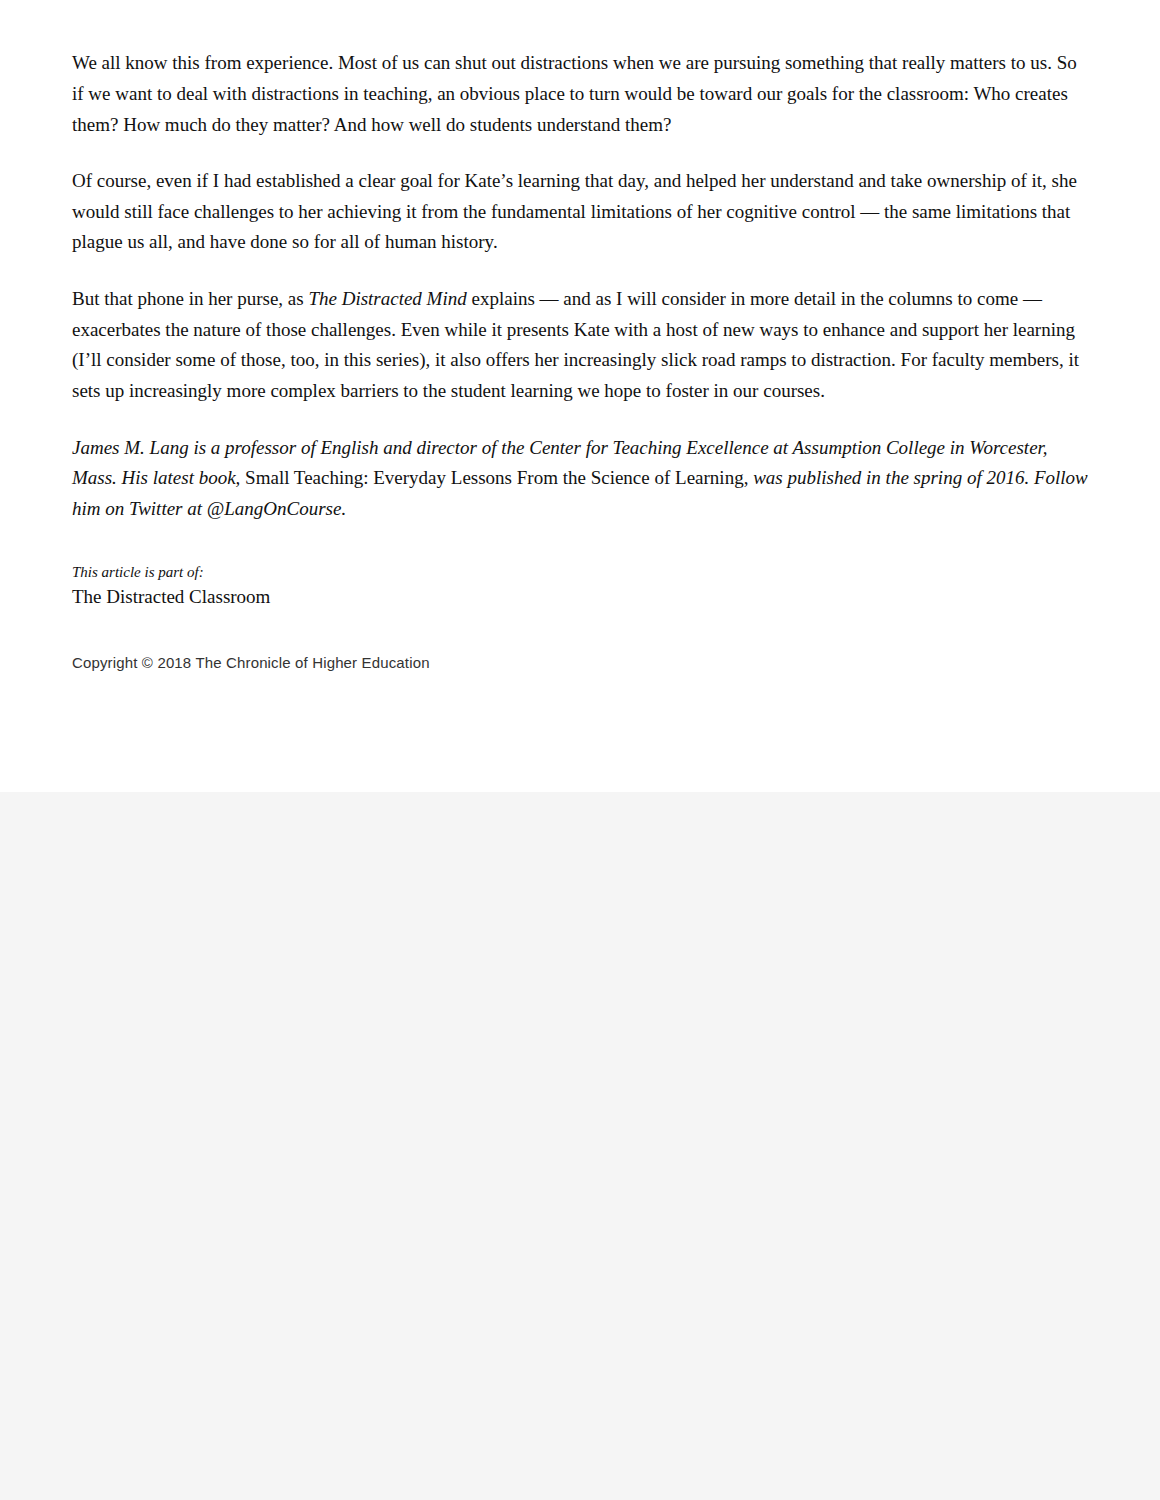We all know this from experience. Most of us can shut out distractions when we are pursuing something that really matters to us. So if we want to deal with distractions in teaching, an obvious place to turn would be toward our goals for the classroom: Who creates them? How much do they matter? And how well do students understand them?
Of course, even if I had established a clear goal for Kate’s learning that day, and helped her understand and take ownership of it, she would still face challenges to her achieving it from the fundamental limitations of her cognitive control — the same limitations that plague us all, and have done so for all of human history.
But that phone in her purse, as The Distracted Mind explains — and as I will consider in more detail in the columns to come — exacerbates the nature of those challenges. Even while it presents Kate with a host of new ways to enhance and support her learning (I’ll consider some of those, too, in this series), it also offers her increasingly slick road ramps to distraction. For faculty members, it sets up increasingly more complex barriers to the student learning we hope to foster in our courses.
James M. Lang is a professor of English and director of the Center for Teaching Excellence at Assumption College in Worcester, Mass. His latest book, Small Teaching: Everyday Lessons From the Science of Learning, was published in the spring of 2016. Follow him on Twitter at @LangOnCourse.
This article is part of: The Distracted Classroom
Copyright © 2018 The Chronicle of Higher Education